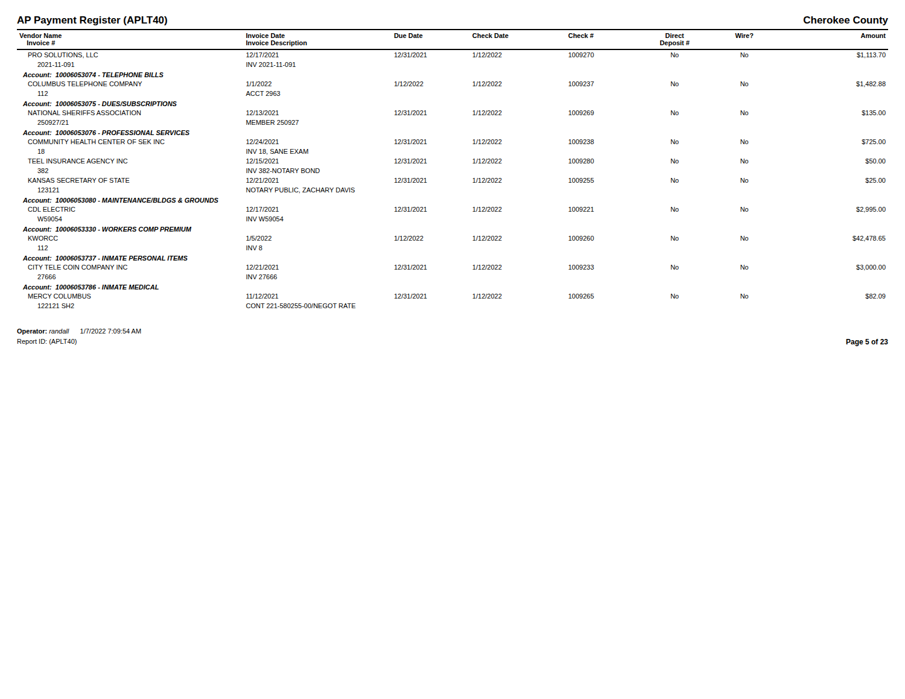AP Payment Register (APLT40)
Cherokee County
| Vendor Name Invoice # | Invoice Date Invoice Description | Due Date | Check Date | Check # | Direct Deposit # | Wire? | Amount |
| --- | --- | --- | --- | --- | --- | --- | --- |
| PRO SOLUTIONS, LLC | 12/17/2021 | 12/31/2021 | 1/12/2022 | 1009270 | No | No | $1,113.70 |
| 2021-11-091 | INV 2021-11-091 | | | | | | |
| Account: 10006053074 - TELEPHONE BILLS |
| COLUMBUS TELEPHONE COMPANY | 1/1/2022 | 1/12/2022 | 1/12/2022 | 1009237 | No | No | $1,482.88 |
| 112 | ACCT 2963 | | | | | | |
| Account: 10006053075 - DUES/SUBSCRIPTIONS |
| NATIONAL SHERIFFS ASSOCIATION | 12/13/2021 | 12/31/2021 | 1/12/2022 | 1009269 | No | No | $135.00 |
| 250927/21 | MEMBER 250927 | | | | | | |
| Account: 10006053076 - PROFESSIONAL SERVICES |
| COMMUNITY HEALTH CENTER OF SEK INC | 12/24/2021 | 12/31/2021 | 1/12/2022 | 1009238 | No | No | $725.00 |
| 18 | INV 18, SANE EXAM | | | | | | |
| TEEL INSURANCE AGENCY INC | 12/15/2021 | 12/31/2021 | 1/12/2022 | 1009280 | No | No | $50.00 |
| 382 | INV 382-NOTARY BOND | | | | | | |
| KANSAS SECRETARY OF STATE | 12/21/2021 | 12/31/2021 | 1/12/2022 | 1009255 | No | No | $25.00 |
| 123121 | NOTARY PUBLIC, ZACHARY DAVIS | | | | | | |
| Account: 10006053080 - MAINTENANCE/BLDGS & GROUNDS |
| CDL ELECTRIC | 12/17/2021 | 12/31/2021 | 1/12/2022 | 1009221 | No | No | $2,995.00 |
| W59054 | INV W59054 | | | | | | |
| Account: 10006053330 - WORKERS COMP PREMIUM |
| KWORCC | 1/5/2022 | 1/12/2022 | 1/12/2022 | 1009260 | No | No | $42,478.65 |
| 112 | INV 8 | | | | | | |
| Account: 10006053737 - INMATE PERSONAL ITEMS |
| CITY TELE COIN COMPANY INC | 12/21/2021 | 12/31/2021 | 1/12/2022 | 1009233 | No | No | $3,000.00 |
| 27666 | INV 27666 | | | | | | |
| Account: 10006053786 - INMATE MEDICAL |
| MERCY COLUMBUS | 11/12/2021 | 12/31/2021 | 1/12/2022 | 1009265 | No | No | $82.09 |
| 122121 SH2 | CONT 221-580255-00/NEGOT RATE | | | | | | |
Operator: randall 1/7/2022 7:09:54 AM
Report ID: (APLT40)
Page 5 of 23